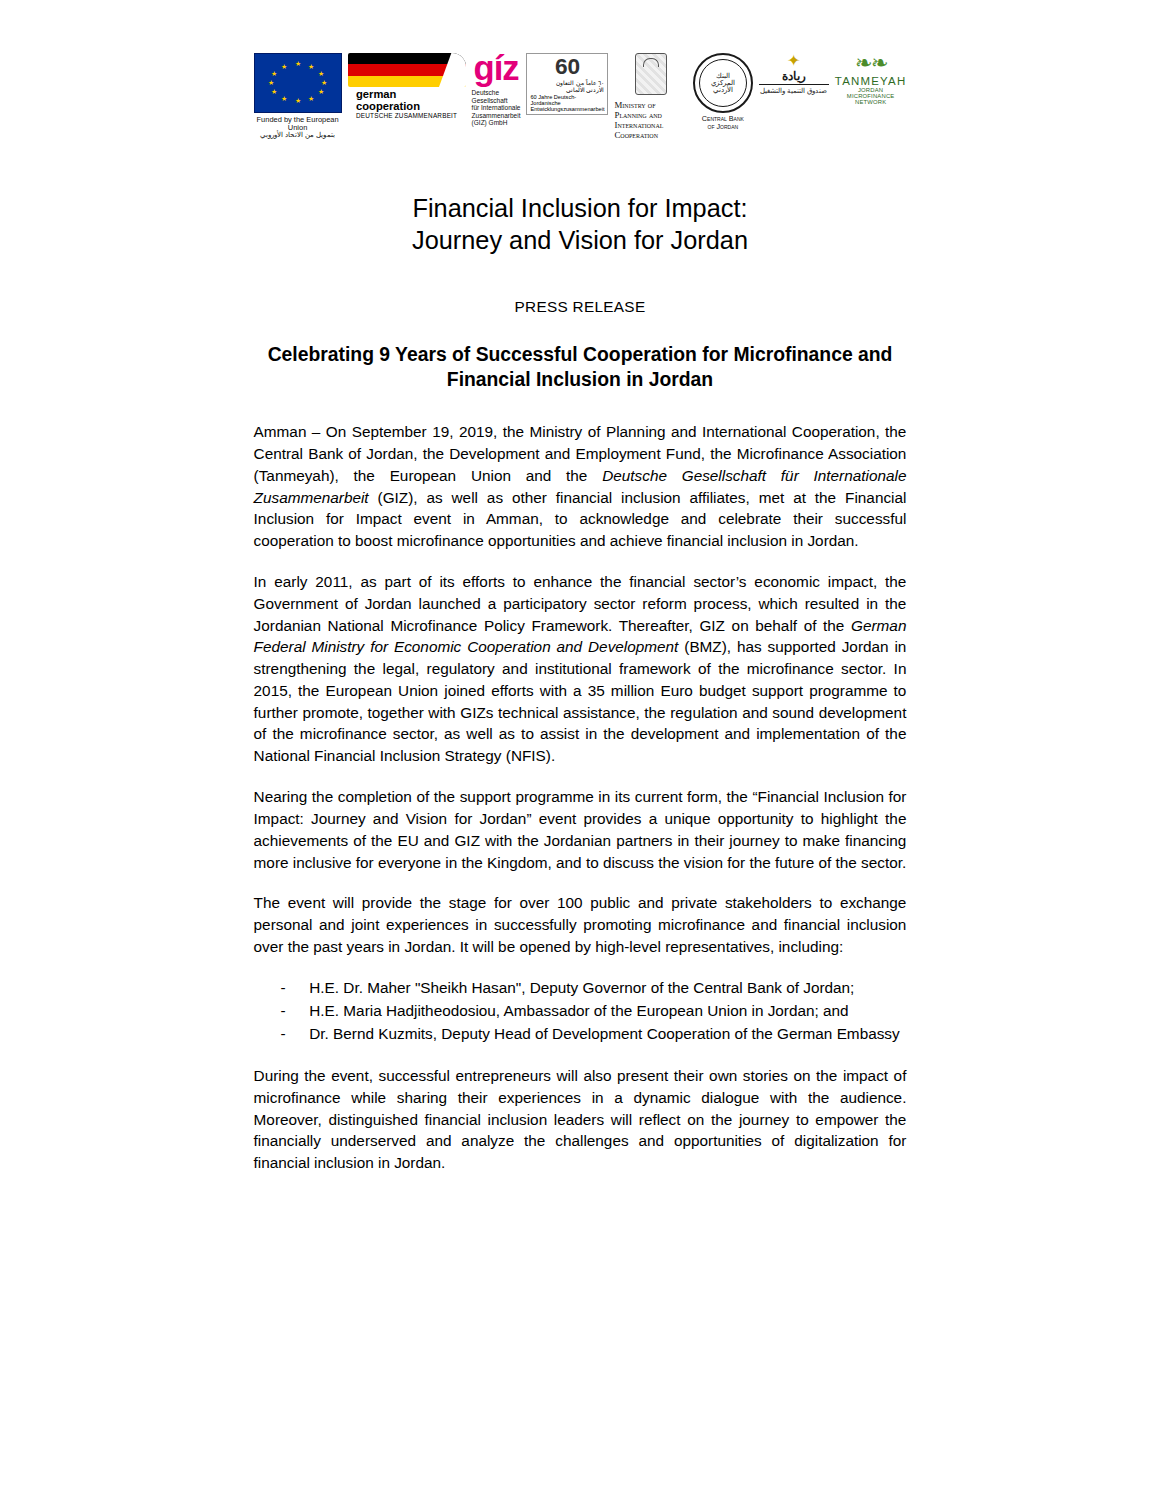★ ★ ★ ★ ★ ★ ★ ★ ★ ★ ★ ★
Funded by the European Union
بتمويل من الاتحاد الأوروبي
german
cooperation
DEUTSCHE ZUSAMMENARBEIT
gíz
Deutsche Gesellschaft
für Internationale
Zusammenarbeit (GIZ) GmbH
60
٦٠ عاماً من التعاون
الأردني الألماني
60 Jahre Deutsch-Jordanische
Entwicklungszusammenarbeit
Ministry of Planning and
International Cooperation
البنك
المركزي
الأردني
Central Bank
of Jordan
✦
ريادة
صندوق التنمية والتشغيل
❧❧
TANMEYAH
JORDAN MICROFINANCE NETWORK
Financial Inclusion for Impact:
Journey and Vision for Jordan
PRESS RELEASE
Celebrating 9 Years of Successful Cooperation for Microfinance and
Financial Inclusion in Jordan
Amman – On September 19, 2019, the Ministry of Planning and International Cooperation, the Central Bank of Jordan, the Development and Employment Fund, the Microfinance Association (Tanmeyah), the European Union and the Deutsche Gesellschaft für Internationale Zusammenarbeit (GIZ), as well as other financial inclusion affiliates, met at the Financial Inclusion for Impact event in Amman, to acknowledge and celebrate their successful cooperation to boost microfinance opportunities and achieve financial inclusion in Jordan.
In early 2011, as part of its efforts to enhance the financial sector’s economic impact, the Government of Jordan launched a participatory sector reform process, which resulted in the Jordanian National Microfinance Policy Framework. Thereafter, GIZ on behalf of the German Federal Ministry for Economic Cooperation and Development (BMZ), has supported Jordan in strengthening the legal, regulatory and institutional framework of the microfinance sector. In 2015, the European Union joined efforts with a 35 million Euro budget support programme to further promote, together with GIZs technical assistance, the regulation and sound development of the microfinance sector, as well as to assist in the development and implementation of the National Financial Inclusion Strategy (NFIS).
Nearing the completion of the support programme in its current form, the “Financial Inclusion for Impact: Journey and Vision for Jordan” event provides a unique opportunity to highlight the achievements of the EU and GIZ with the Jordanian partners in their journey to make financing more inclusive for everyone in the Kingdom, and to discuss the vision for the future of the sector.
The event will provide the stage for over 100 public and private stakeholders to exchange personal and joint experiences in successfully promoting microfinance and financial inclusion over the past years in Jordan. It will be opened by high-level representatives, including:
H.E. Dr. Maher "Sheikh Hasan", Deputy Governor of the Central Bank of Jordan;
H.E. Maria Hadjitheodosiou, Ambassador of the European Union in Jordan; and
Dr. Bernd Kuzmits, Deputy Head of Development Cooperation of the German Embassy
During the event, successful entrepreneurs will also present their own stories on the impact of microfinance while sharing their experiences in a dynamic dialogue with the audience. Moreover, distinguished financial inclusion leaders will reflect on the journey to empower the financially underserved and analyze the challenges and opportunities of digitalization for financial inclusion in Jordan.